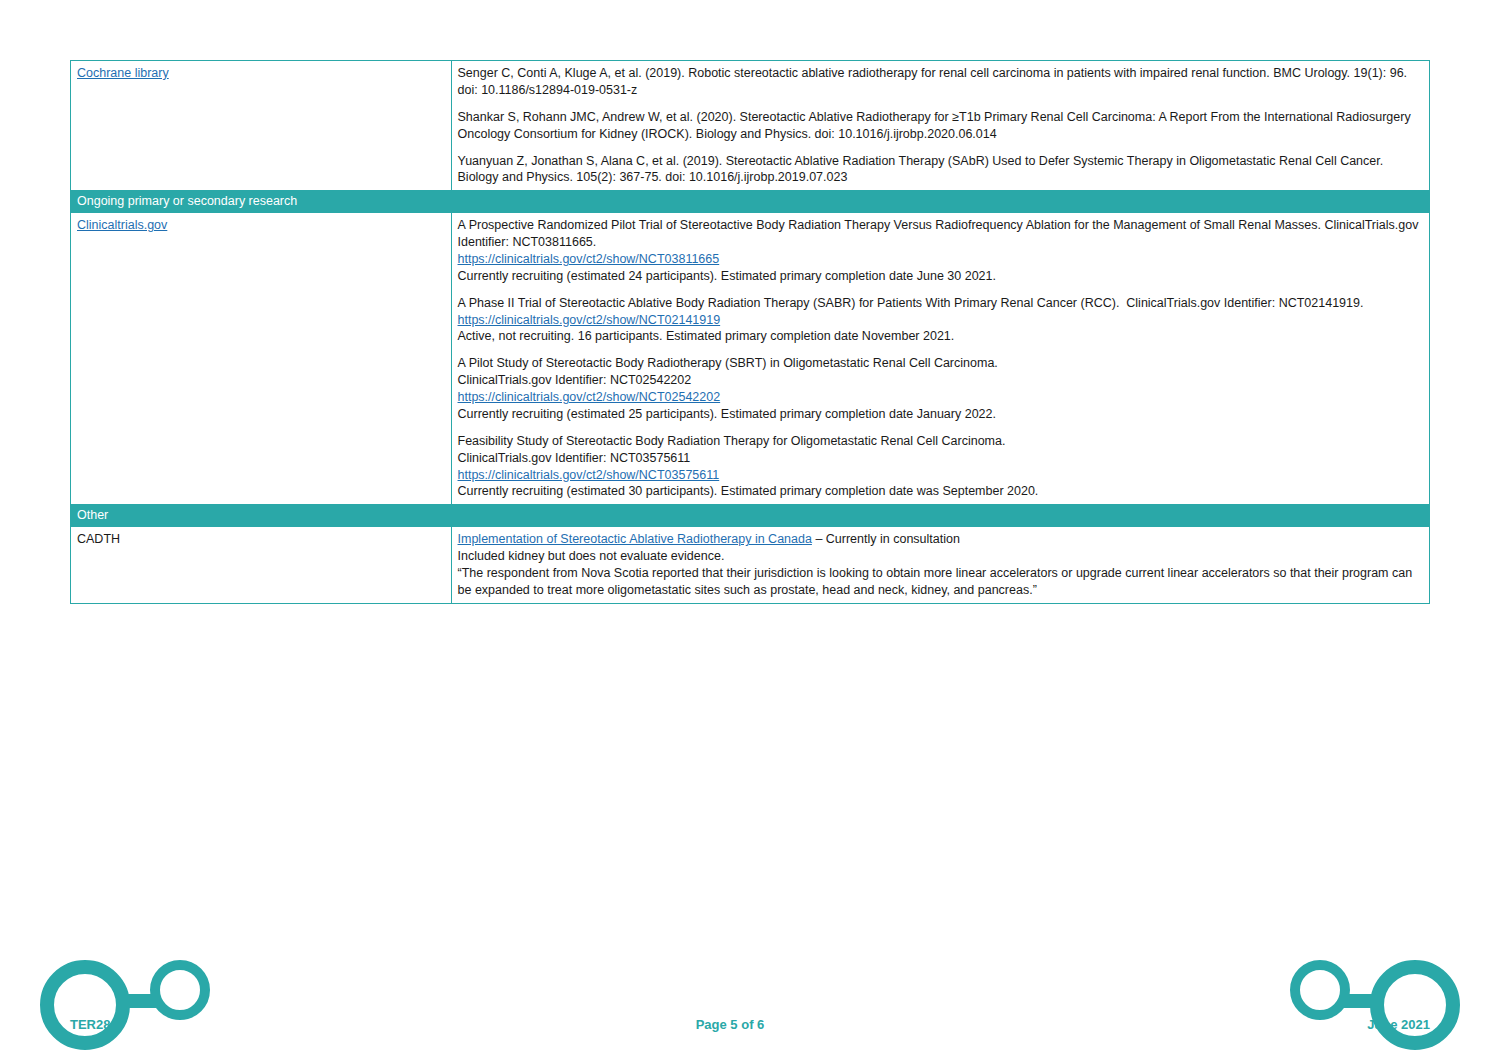| Cochrane library | Senger C, Conti A, Kluge A, et al. (2019). Robotic stereotactic ablative radiotherapy for renal cell carcinoma in patients with impaired renal function. BMC Urology. 19(1): 96. doi: 10.1186/s12894-019-0531-z Shankar S, Rohann JMC, Andrew W, et al. (2020). Stereotactic Ablative Radiotherapy for ≥T1b Primary Renal Cell Carcinoma: A Report From the International Radiosurgery Oncology Consortium for Kidney (IROCK). Biology and Physics. doi: 10.1016/j.ijrobp.2020.06.014 Yuanyuan Z, Jonathan S, Alana C, et al. (2019). Stereotactic Ablative Radiation Therapy (SAbR) Used to Defer Systemic Therapy in Oligometastatic Renal Cell Cancer. Biology and Physics. 105(2): 367-75. doi: 10.1016/j.ijrobp.2019.07.023 |
| Ongoing primary or secondary research |
| Clinicaltrials.gov | A Prospective Randomized Pilot Trial of Stereotactive Body Radiation Therapy Versus Radiofrequency Ablation for the Management of Small Renal Masses. ClinicalTrials.gov Identifier: NCT03811665. https://clinicaltrials.gov/ct2/show/NCT03811665 Currently recruiting (estimated 24 participants). Estimated primary completion date June 30 2021. A Phase II Trial of Stereotactic Ablative Body Radiation Therapy (SABR) for Patients With Primary Renal Cancer (RCC). ClinicalTrials.gov Identifier: NCT02141919. https://clinicaltrials.gov/ct2/show/NCT02141919 Active, not recruiting. 16 participants. Estimated primary completion date November 2021. A Pilot Study of Stereotactic Body Radiotherapy (SBRT) in Oligometastatic Renal Cell Carcinoma. ClinicalTrials.gov Identifier: NCT02542202 https://clinicaltrials.gov/ct2/show/NCT02542202 Currently recruiting (estimated 25 participants). Estimated primary completion date January 2022. Feasibility Study of Stereotactic Body Radiation Therapy for Oligometastatic Renal Cell Carcinoma. ClinicalTrials.gov Identifier: NCT03575611 https://clinicaltrials.gov/ct2/show/NCT03575611 Currently recruiting (estimated 30 participants). Estimated primary completion date was September 2020. |
| Other |
| CADTH | Implementation of Stereotactic Ablative Radiotherapy in Canada – Currently in consultation Included kidney but does not evaluate evidence. “The respondent from Nova Scotia reported that their jurisdiction is looking to obtain more linear accelerators or upgrade current linear accelerators so that their program can be expanded to treat more oligometastatic sites such as prostate, head and neck, kidney, and pancreas.” |
TER286
Page 5 of 6
June 2021